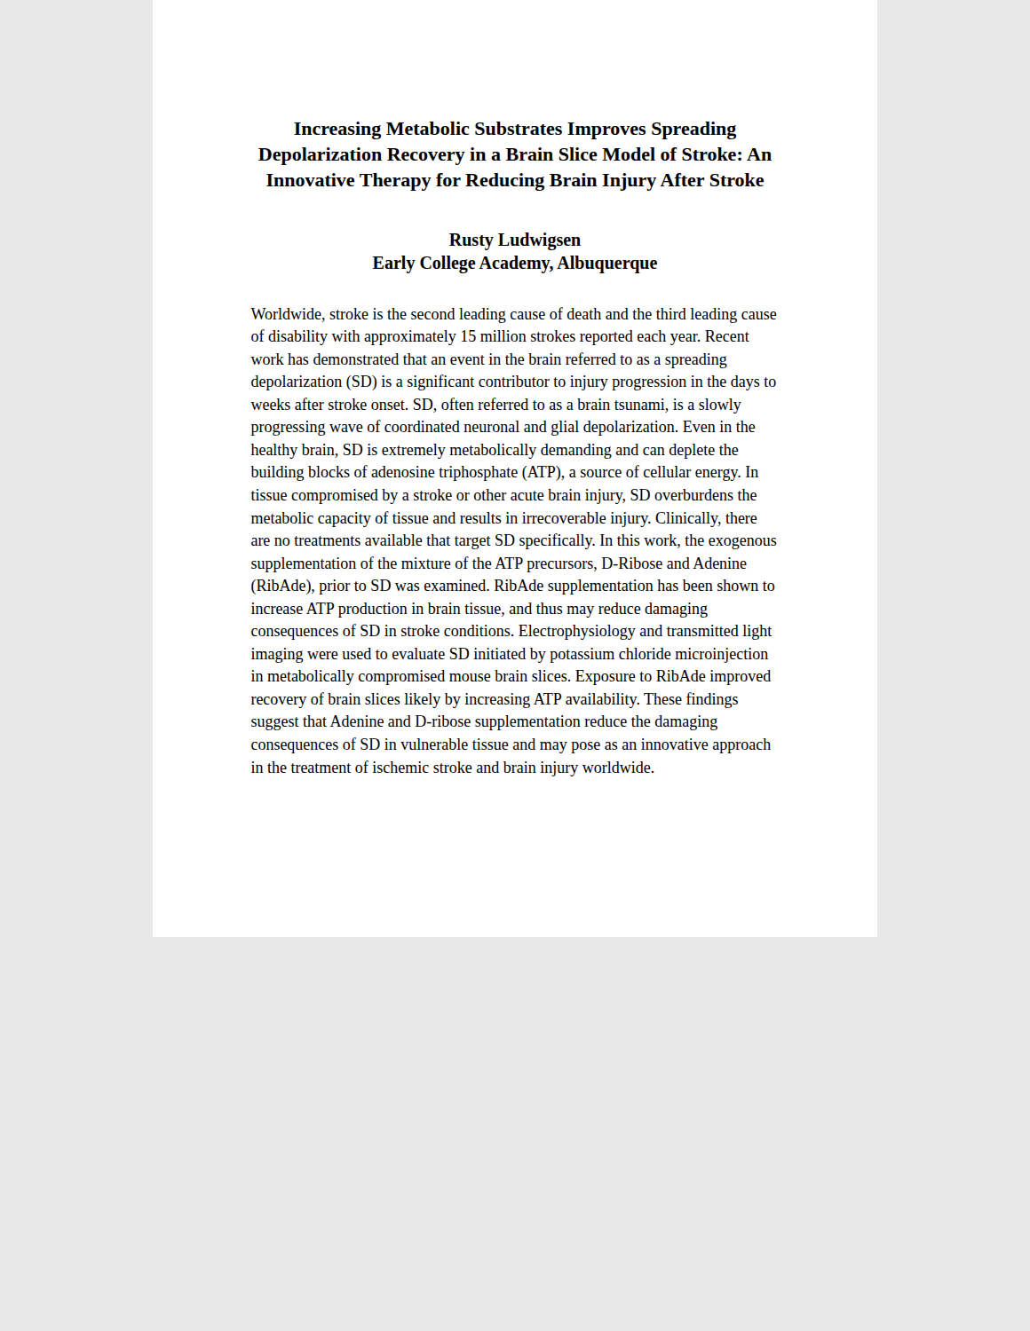Increasing Metabolic Substrates Improves Spreading Depolarization Recovery in a Brain Slice Model of Stroke: An Innovative Therapy for Reducing Brain Injury After Stroke
Rusty Ludwigsen
Early College Academy, Albuquerque
Worldwide, stroke is the second leading cause of death and the third leading cause of disability with approximately 15 million strokes reported each year. Recent work has demonstrated that an event in the brain referred to as a spreading depolarization (SD) is a significant contributor to injury progression in the days to weeks after stroke onset. SD, often referred to as a brain tsunami, is a slowly progressing wave of coordinated neuronal and glial depolarization. Even in the healthy brain, SD is extremely metabolically demanding and can deplete the building blocks of adenosine triphosphate (ATP), a source of cellular energy. In tissue compromised by a stroke or other acute brain injury, SD overburdens the metabolic capacity of tissue and results in irrecoverable injury. Clinically, there are no treatments available that target SD specifically. In this work, the exogenous supplementation of the mixture of the ATP precursors, D-Ribose and Adenine (RibAde), prior to SD was examined. RibAde supplementation has been shown to increase ATP production in brain tissue, and thus may reduce damaging consequences of SD in stroke conditions. Electrophysiology and transmitted light imaging were used to evaluate SD initiated by potassium chloride microinjection in metabolically compromised mouse brain slices. Exposure to RibAde improved recovery of brain slices likely by increasing ATP availability. These findings suggest that Adenine and D-ribose supplementation reduce the damaging consequences of SD in vulnerable tissue and may pose as an innovative approach in the treatment of ischemic stroke and brain injury worldwide.